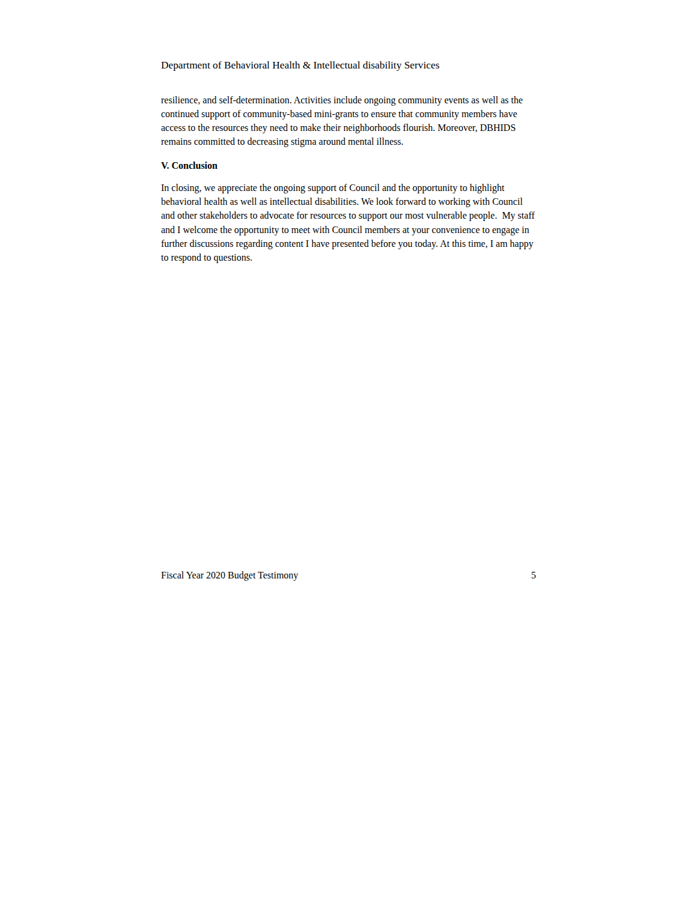Department of Behavioral Health & Intellectual disability Services
resilience, and self-determination. Activities include ongoing community events as well as the continued support of community-based mini-grants to ensure that community members have access to the resources they need to make their neighborhoods flourish. Moreover, DBHIDS remains committed to decreasing stigma around mental illness.
V. Conclusion
In closing, we appreciate the ongoing support of Council and the opportunity to highlight behavioral health as well as intellectual disabilities. We look forward to working with Council and other stakeholders to advocate for resources to support our most vulnerable people. My staff and I welcome the opportunity to meet with Council members at your convenience to engage in further discussions regarding content I have presented before you today. At this time, I am happy to respond to questions.
Fiscal Year 2020 Budget Testimony 5